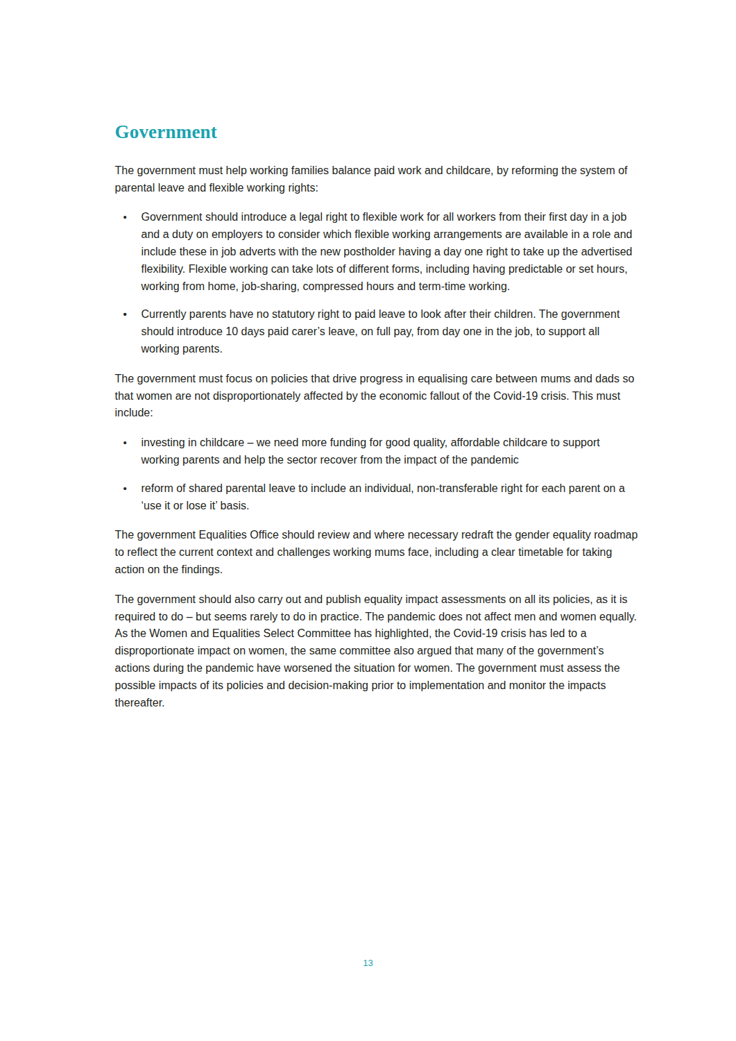Government
The government must help working families balance paid work and childcare, by reforming the system of parental leave and flexible working rights:
Government should introduce a legal right to flexible work for all workers from their first day in a job and a duty on employers to consider which flexible working arrangements are available in a role and include these in job adverts with the new postholder having a day one right to take up the advertised flexibility. Flexible working can take lots of different forms, including having predictable or set hours, working from home, job-sharing, compressed hours and term-time working.
Currently parents have no statutory right to paid leave to look after their children. The government should introduce 10 days paid carer’s leave, on full pay, from day one in the job, to support all working parents.
The government must focus on policies that drive progress in equalising care between mums and dads so that women are not disproportionately affected by the economic fallout of the Covid-19 crisis. This must include:
investing in childcare – we need more funding for good quality, affordable childcare to support working parents and help the sector recover from the impact of the pandemic
reform of shared parental leave to include an individual, non-transferable right for each parent on a ‘use it or lose it’ basis.
The government Equalities Office should review and where necessary redraft the gender equality roadmap to reflect the current context and challenges working mums face, including a clear timetable for taking action on the findings.
The government should also carry out and publish equality impact assessments on all its policies, as it is required to do – but seems rarely to do in practice. The pandemic does not affect men and women equally. As the Women and Equalities Select Committee has highlighted, the Covid-19 crisis has led to a disproportionate impact on women, the same committee also argued that many of the government’s actions during the pandemic have worsened the situation for women. The government must assess the possible impacts of its policies and decision-making prior to implementation and monitor the impacts thereafter.
13